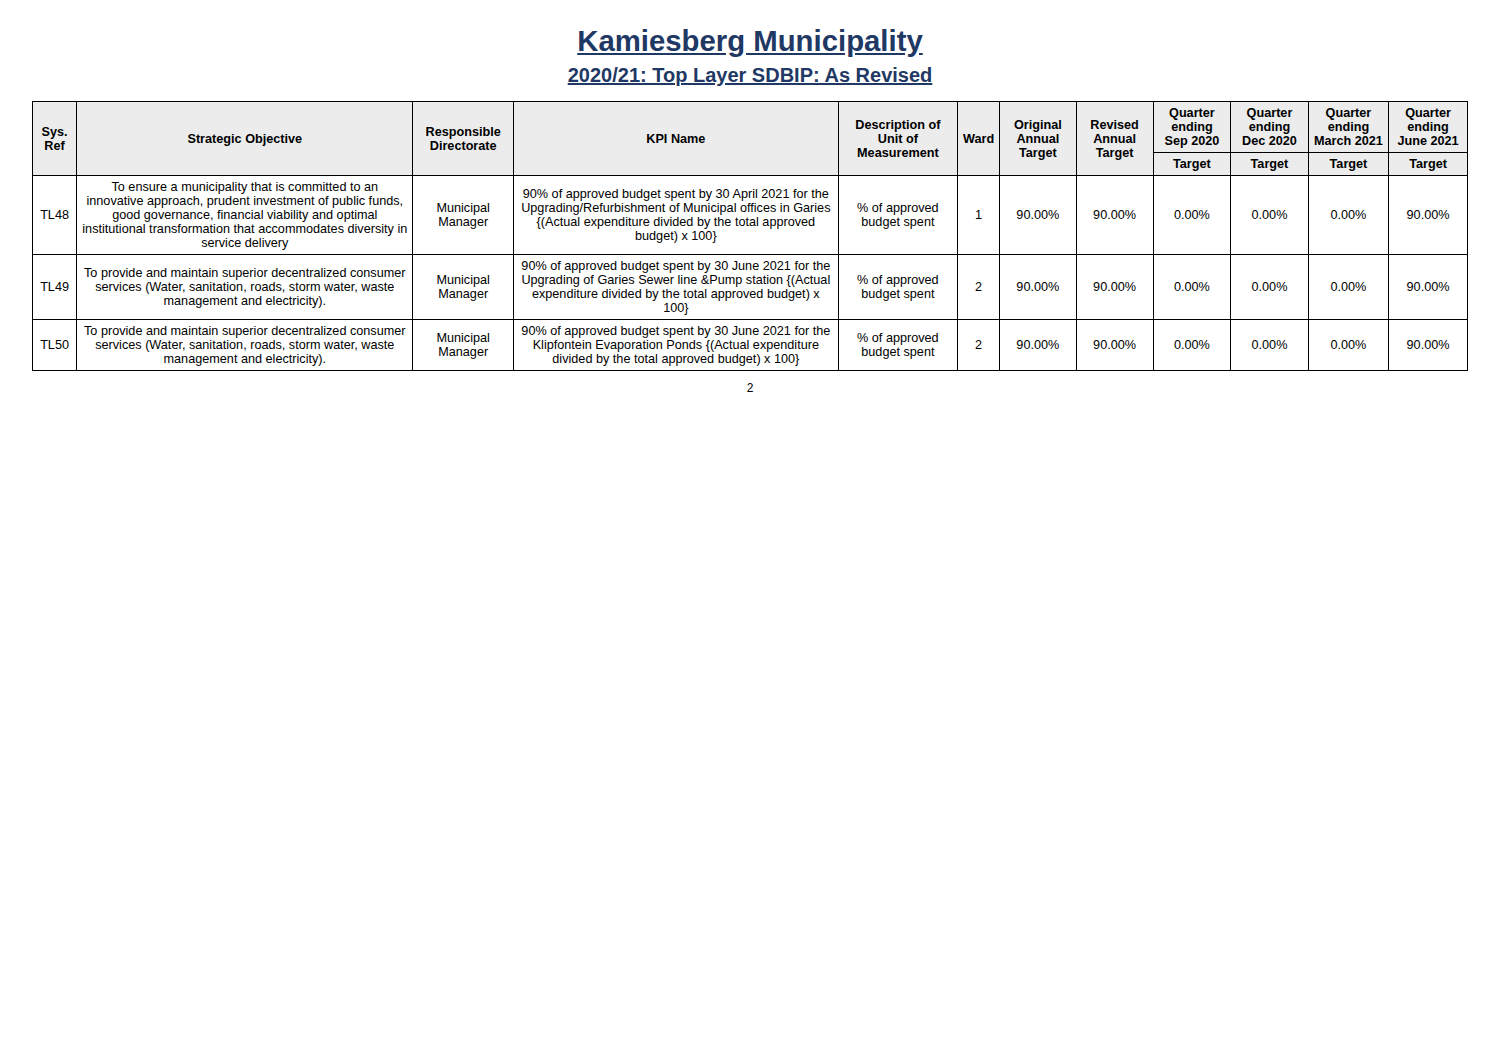Kamiesberg Municipality
2020/21: Top Layer SDBIP: As Revised
| Sys. Ref | Strategic Objective | Responsible Directorate | KPI Name | Description of Unit of Measurement | Ward | Original Annual Target | Revised Annual Target | Quarter ending Sep 2020 | Quarter ending Dec 2020 | Quarter ending March 2021 | Quarter ending June 2021 |
| --- | --- | --- | --- | --- | --- | --- | --- | --- | --- | --- | --- |
| Target | Target | Target | Target |
| TL48 | To ensure a municipality that is committed to an innovative approach, prudent investment of public funds, good governance, financial viability and optimal institutional transformation that accommodates diversity in service delivery | Municipal Manager | 90% of approved budget spent by 30 April 2021 for the Upgrading/Refurbishment of Municipal offices in Garies {(Actual expenditure divided by the total approved budget) x 100} | % of approved budget spent | 1 | 90.00% | 90.00% | 0.00% | 0.00% | 0.00% | 90.00% |
| TL49 | To provide and maintain superior decentralized consumer services (Water, sanitation, roads, storm water, waste management and electricity). | Municipal Manager | 90% of approved budget spent by 30 June 2021 for the Upgrading of Garies Sewer line &Pump station {(Actual expenditure divided by the total approved budget) x 100} | % of approved budget spent | 2 | 90.00% | 90.00% | 0.00% | 0.00% | 0.00% | 90.00% |
| TL50 | To provide and maintain superior decentralized consumer services (Water, sanitation, roads, storm water, waste management and electricity). | Municipal Manager | 90% of approved budget spent by 30 June 2021 for the Klipfontein Evaporation Ponds {(Actual expenditure divided by the total approved budget) x 100} | % of approved budget spent | 2 | 90.00% | 90.00% | 0.00% | 0.00% | 0.00% | 90.00% |
2